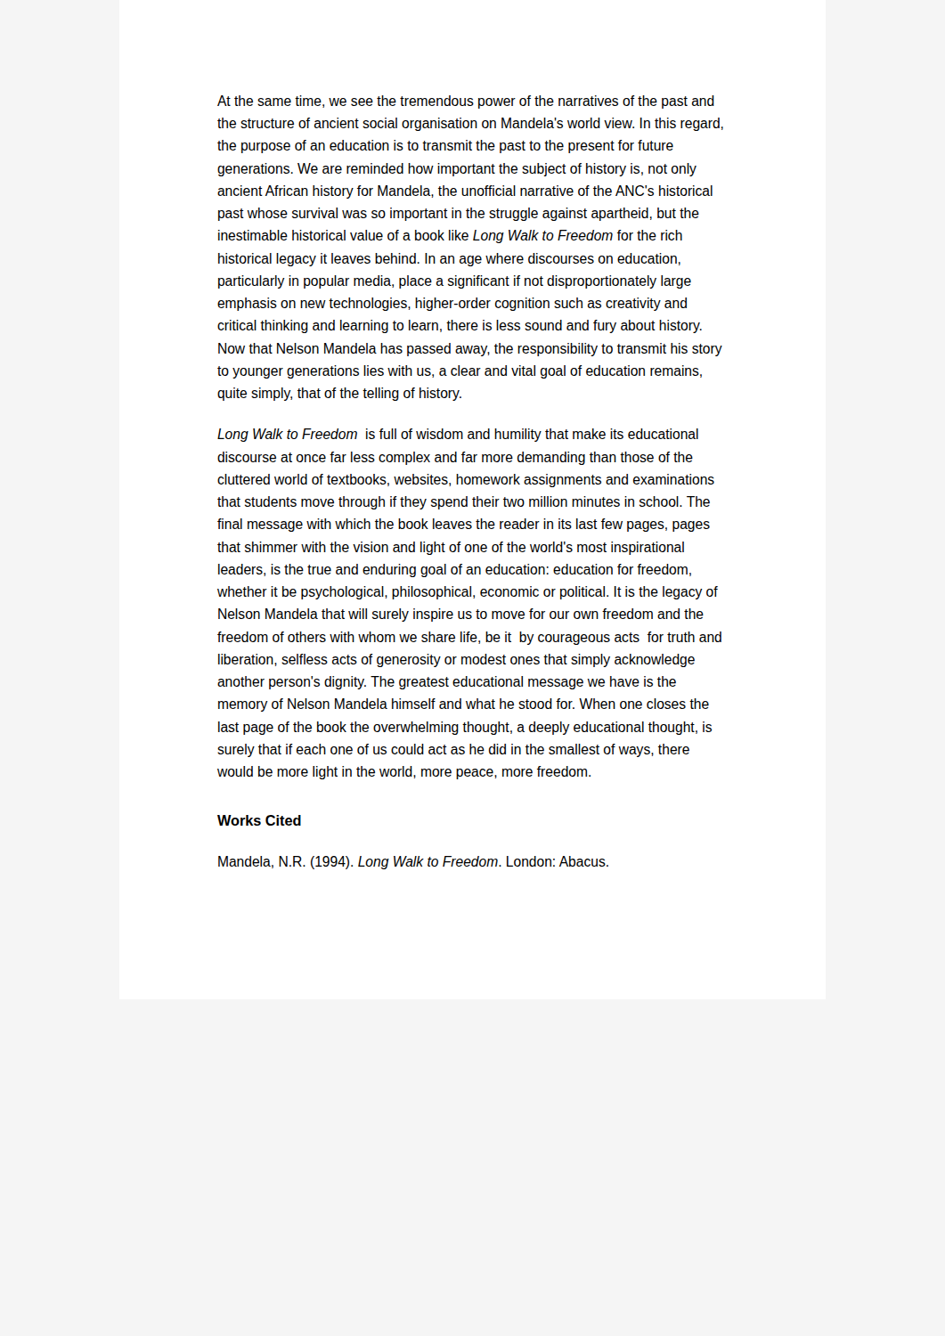At the same time, we see the tremendous power of the narratives of the past and the structure of ancient social organisation on Mandela's world view. In this regard, the purpose of an education is to transmit the past to the present for future generations. We are reminded how important the subject of history is, not only ancient African history for Mandela, the unofficial narrative of the ANC's historical past whose survival was so important in the struggle against apartheid, but the inestimable historical value of a book like Long Walk to Freedom for the rich historical legacy it leaves behind. In an age where discourses on education, particularly in popular media, place a significant if not disproportionately large emphasis on new technologies, higher-order cognition such as creativity and critical thinking and learning to learn, there is less sound and fury about history. Now that Nelson Mandela has passed away, the responsibility to transmit his story to younger generations lies with us, a clear and vital goal of education remains, quite simply, that of the telling of history.
Long Walk to Freedom is full of wisdom and humility that make its educational discourse at once far less complex and far more demanding than those of the cluttered world of textbooks, websites, homework assignments and examinations that students move through if they spend their two million minutes in school. The final message with which the book leaves the reader in its last few pages, pages that shimmer with the vision and light of one of the world's most inspirational leaders, is the true and enduring goal of an education: education for freedom, whether it be psychological, philosophical, economic or political. It is the legacy of Nelson Mandela that will surely inspire us to move for our own freedom and the freedom of others with whom we share life, be it by courageous acts for truth and liberation, selfless acts of generosity or modest ones that simply acknowledge another person's dignity. The greatest educational message we have is the memory of Nelson Mandela himself and what he stood for. When one closes the last page of the book the overwhelming thought, a deeply educational thought, is surely that if each one of us could act as he did in the smallest of ways, there would be more light in the world, more peace, more freedom.
Works Cited
Mandela, N.R. (1994). Long Walk to Freedom. London: Abacus.